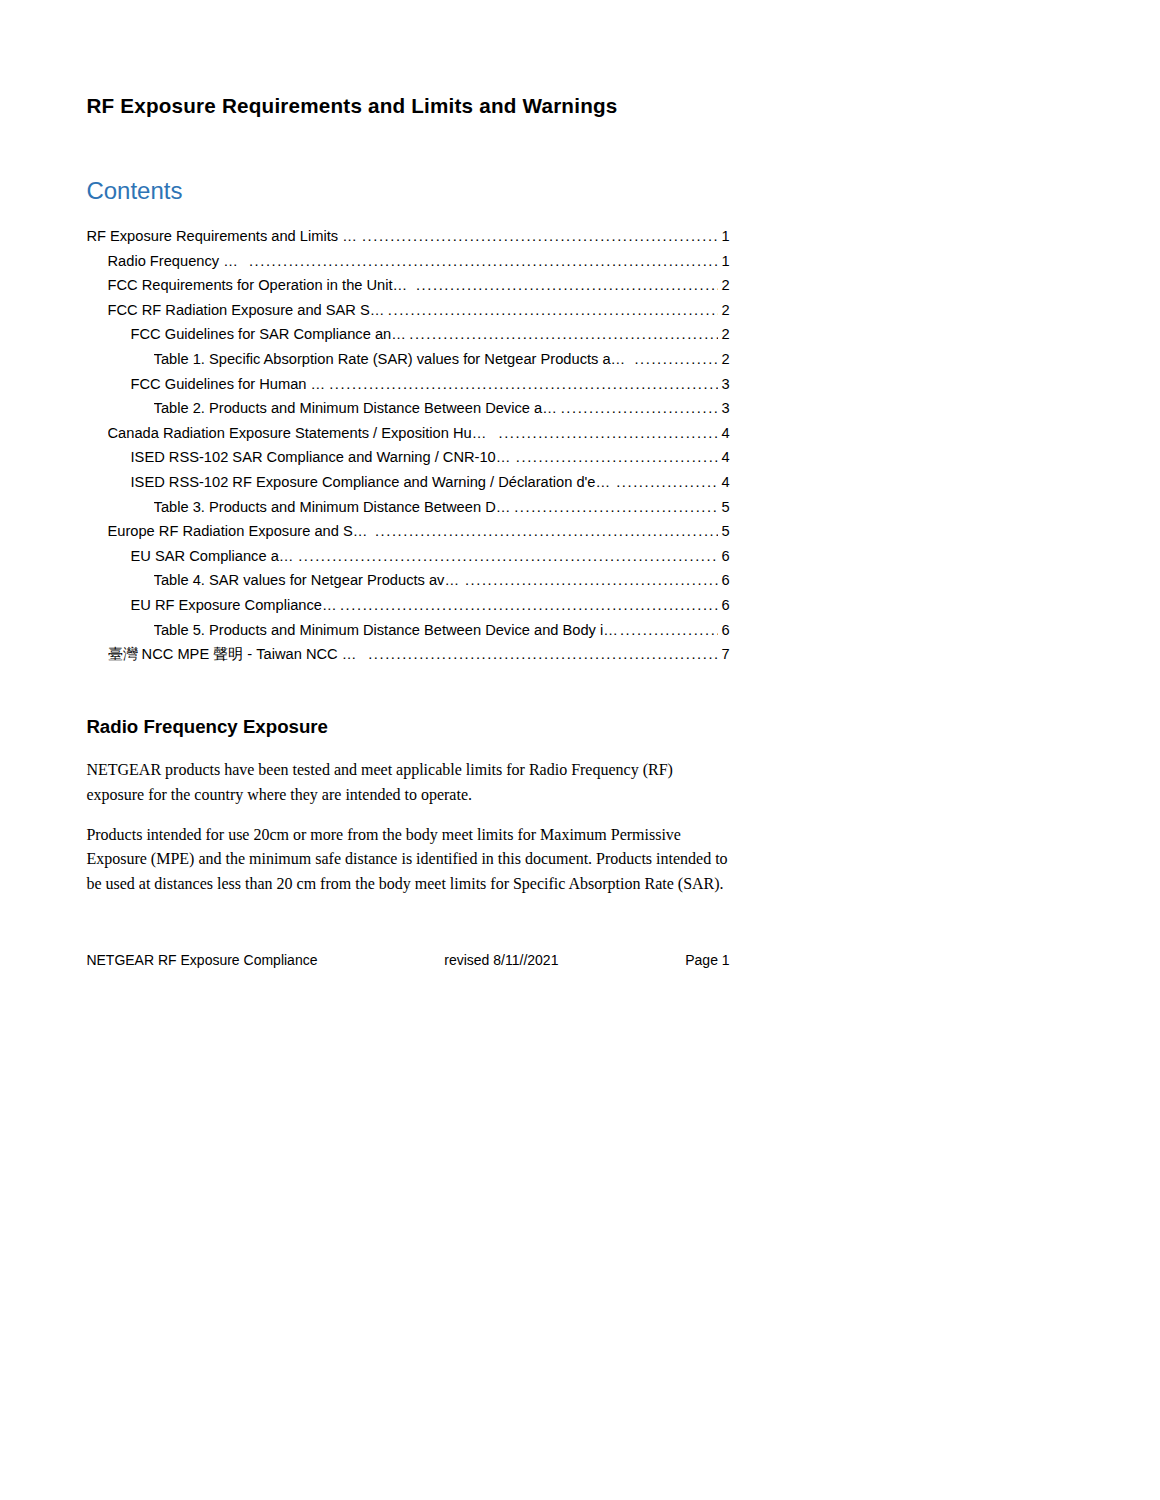RF Exposure Requirements and Limits and Warnings
Contents
RF Exposure Requirements and Limits and Warnings............................................................................... 1
Radio Frequency Exposure......................................................................................................... 1
FCC Requirements for Operation in the United States............................................................ 2
FCC RF Radiation Exposure and SAR Statements.................................................................... 2
FCC Guidelines for SAR Compliance and Warning................................................................ 2
Table 1. Specific Absorption Rate (SAR) values for Netgear Products averaged over 1g................. 2
FCC Guidelines for Human Exposure.................................................................................... 3
Table 2. Products and Minimum Distance Between Device and Body - 表 2.................................. 3
Canada Radiation Exposure Statements / Exposition Humaine aux RF............................................. 4
ISED RSS-102 SAR Compliance and Warning / CNR-102-avertissements............................................ 4
ISED RSS-102 RF Exposure Compliance and Warning / Déclaration d'exposition aux RF..................... 4
Table 3. Products and Minimum Distance Between Device and Body............................................ 5
Europe RF Radiation Exposure and SAR Statements.............................................................................. 5
EU SAR Compliance and Warning:..................................................................................................... 6
Table 4. SAR values for Netgear Products averaged over 10g......................................................... 6
EU RF Exposure Compliance and Warning......................................................................................... 6
Table 5. Products and Minimum Distance Between Device and Body in EU countries.................... 6
臺灣 NCC MPE 聲明 - Taiwan NCC MPE Statement................................................................................ 7
Radio Frequency Exposure
NETGEAR products have been tested and meet applicable limits for Radio Frequency (RF) exposure for the country where they are intended to operate.
Products intended for use 20cm or more from the body meet limits for Maximum Permissive Exposure (MPE) and the minimum safe distance is identified in this document. Products intended to be used at distances less than 20 cm from the body meet limits for Specific Absorption Rate (SAR).
NETGEAR RF Exposure Compliance revised 8/11//2021 Page 1